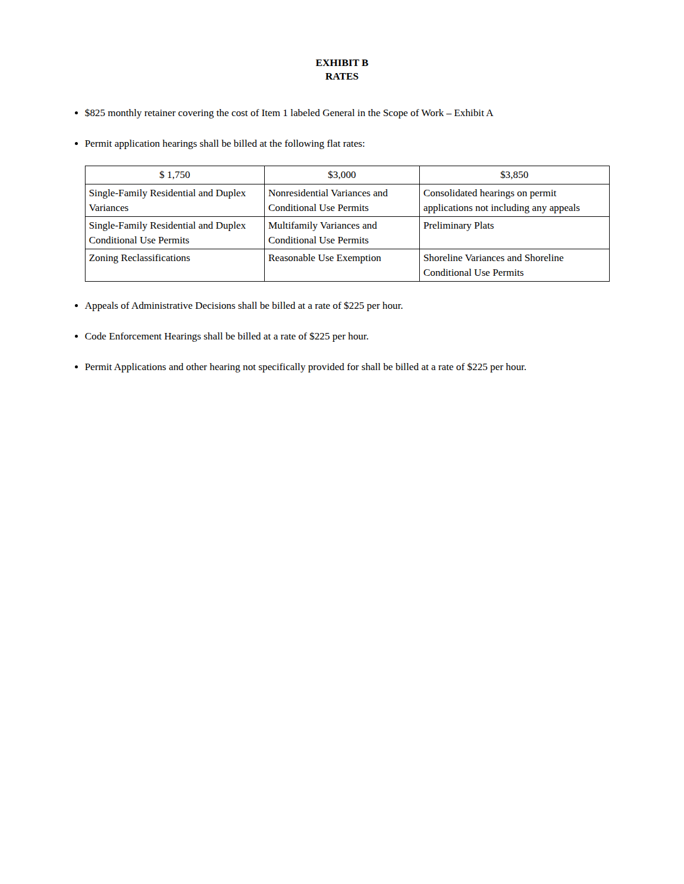EXHIBIT BRATES
$825 monthly retainer covering the cost of Item 1 labeled General in the Scope of Work – Exhibit A
Permit application hearings shall be billed at the following flat rates:
| $ 1,750 | $3,000 | $3,850 |
| --- | --- | --- |
| Single-Family Residential and Duplex Variances | Nonresidential Variances and Conditional Use Permits | Consolidated hearings on permit applications not including any appeals |
| Single-Family Residential and Duplex Conditional Use Permits | Multifamily Variances and Conditional Use Permits | Preliminary Plats |
| Zoning Reclassifications | Reasonable Use Exemption | Shoreline Variances and Shoreline Conditional Use Permits |
Appeals of Administrative Decisions shall be billed at a rate of $225 per hour.
Code Enforcement Hearings shall be billed at a rate of $225 per hour.
Permit Applications and other hearing not specifically provided for shall be billed at a rate of $225 per hour.